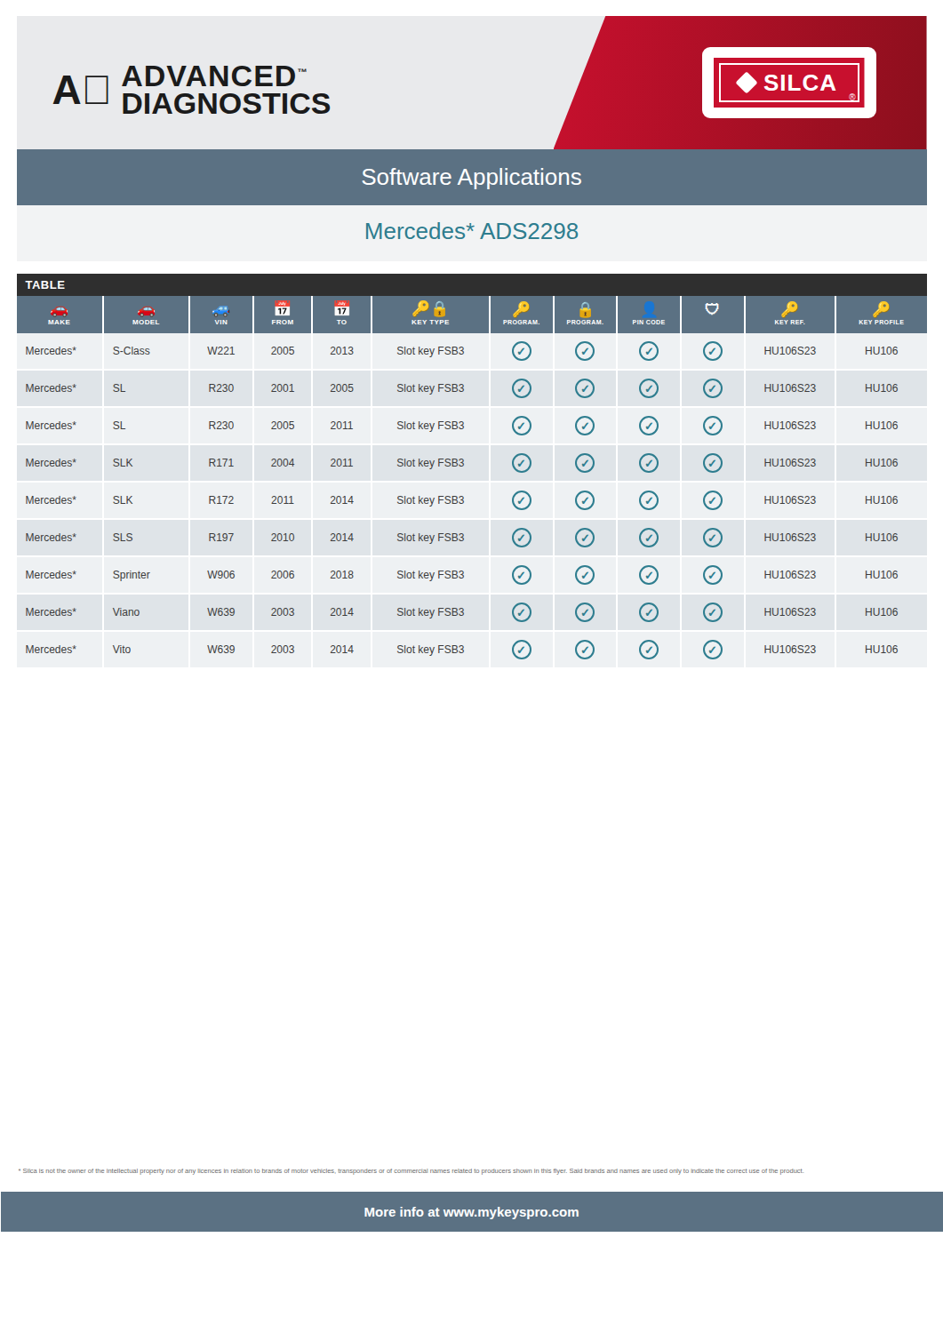A⃝
ADVANCED™
DIAGNOSTICS
SILCA ®
Software Applications
Mercedes* ADS2298
TABLE
| 🚗 MAKE | 🚗 MODEL | 🚙 VIN | 📅 FROM | 📅 TO | 🔑🔒 KEY TYPE | 🔑 PROGRAM. | 🔒 PROGRAM. | 👤 PIN CODE | 🛡 | 🔑 KEY REF. | 🔑 KEY PROFILE |
| --- | --- | --- | --- | --- | --- | --- | --- | --- | --- | --- | --- |
| Mercedes* | S-Class | W221 | 2005 | 2013 | Slot key FSB3 | ✓ | ✓ | ✓ | ✓ | HU106S23 | HU106 |
| Mercedes* | SL | R230 | 2001 | 2005 | Slot key FSB3 | ✓ | ✓ | ✓ | ✓ | HU106S23 | HU106 |
| Mercedes* | SL | R230 | 2005 | 2011 | Slot key FSB3 | ✓ | ✓ | ✓ | ✓ | HU106S23 | HU106 |
| Mercedes* | SLK | R171 | 2004 | 2011 | Slot key FSB3 | ✓ | ✓ | ✓ | ✓ | HU106S23 | HU106 |
| Mercedes* | SLK | R172 | 2011 | 2014 | Slot key FSB3 | ✓ | ✓ | ✓ | ✓ | HU106S23 | HU106 |
| Mercedes* | SLS | R197 | 2010 | 2014 | Slot key FSB3 | ✓ | ✓ | ✓ | ✓ | HU106S23 | HU106 |
| Mercedes* | Sprinter | W906 | 2006 | 2018 | Slot key FSB3 | ✓ | ✓ | ✓ | ✓ | HU106S23 | HU106 |
| Mercedes* | Viano | W639 | 2003 | 2014 | Slot key FSB3 | ✓ | ✓ | ✓ | ✓ | HU106S23 | HU106 |
| Mercedes* | Vito | W639 | 2003 | 2014 | Slot key FSB3 | ✓ | ✓ | ✓ | ✓ | HU106S23 | HU106 |
* Silca is not the owner of the intellectual property nor of any licences in relation to brands of motor vehicles, transponders or of commercial names related to producers shown in this flyer. Said brands and names are used only to indicate the correct use of the product.
More info at www.mykeyspro.com